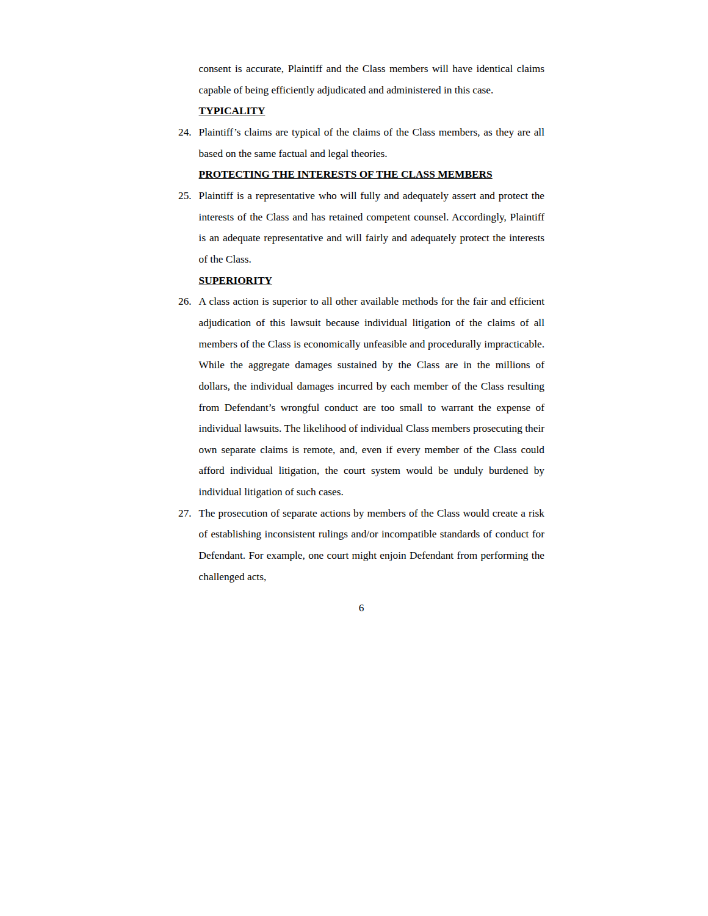consent is accurate, Plaintiff and the Class members will have identical claims capable of being efficiently adjudicated and administered in this case.
TYPICALITY
Plaintiff’s claims are typical of the claims of the Class members, as they are all based on the same factual and legal theories.
PROTECTING THE INTERESTS OF THE CLASS MEMBERS
Plaintiff is a representative who will fully and adequately assert and protect the interests of the Class and has retained competent counsel. Accordingly, Plaintiff is an adequate representative and will fairly and adequately protect the interests of the Class.
SUPERIORITY
A class action is superior to all other available methods for the fair and efficient adjudication of this lawsuit because individual litigation of the claims of all members of the Class is economically unfeasible and procedurally impracticable. While the aggregate damages sustained by the Class are in the millions of dollars, the individual damages incurred by each member of the Class resulting from Defendant’s wrongful conduct are too small to warrant the expense of individual lawsuits. The likelihood of individual Class members prosecuting their own separate claims is remote, and, even if every member of the Class could afford individual litigation, the court system would be unduly burdened by individual litigation of such cases.
The prosecution of separate actions by members of the Class would create a risk of establishing inconsistent rulings and/or incompatible standards of conduct for Defendant. For example, one court might enjoin Defendant from performing the challenged acts,
6